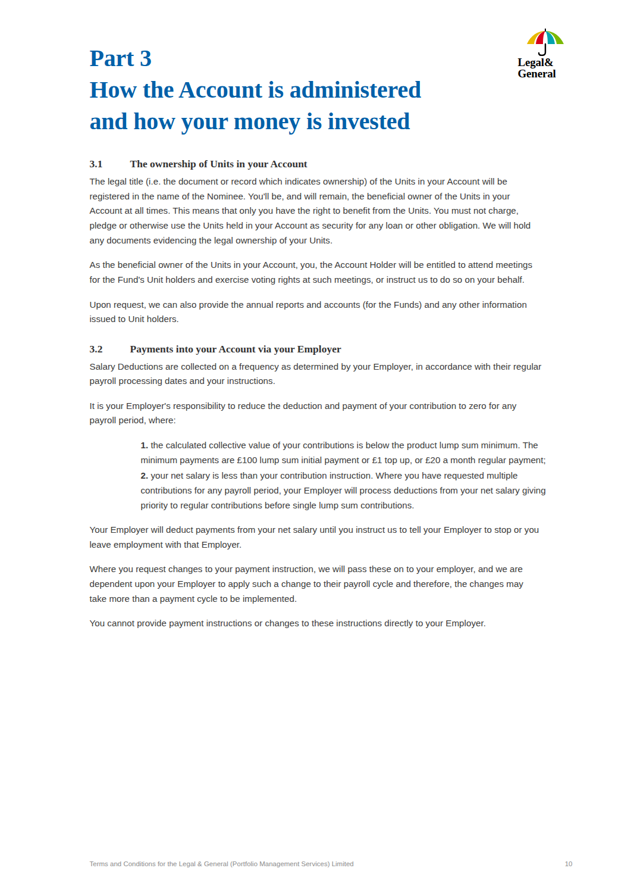Legal&
General
Part 3
How the Account is administered and how your money is invested
3.1 The ownership of Units in your Account
The legal title (i.e. the document or record which indicates ownership) of the Units in your Account will be registered in the name of the Nominee. You'll be, and will remain, the beneficial owner of the Units in your Account at all times. This means that only you have the right to benefit from the Units. You must not charge, pledge or otherwise use the Units held in your Account as security for any loan or other obligation. We will hold any documents evidencing the legal ownership of your Units.
As the beneficial owner of the Units in your Account, you, the Account Holder will be entitled to attend meetings for the Fund's Unit holders and exercise voting rights at such meetings, or instruct us to do so on your behalf.
Upon request, we can also provide the annual reports and accounts (for the Funds) and any other information issued to Unit holders.
3.2 Payments into your Account via your Employer
Salary Deductions are collected on a frequency as determined by your Employer, in accordance with their regular payroll processing dates and your instructions.
It is your Employer's responsibility to reduce the deduction and payment of your contribution to zero for any payroll period, where:
1. the calculated collective value of your contributions is below the product lump sum minimum. The minimum payments are £100 lump sum initial payment or £1 top up, or £20 a month regular payment;
2. your net salary is less than your contribution instruction. Where you have requested multiple contributions for any payroll period, your Employer will process deductions from your net salary giving priority to regular contributions before single lump sum contributions.
Your Employer will deduct payments from your net salary until you instruct us to tell your Employer to stop or you leave employment with that Employer.
Where you request changes to your payment instruction, we will pass these on to your employer, and we are dependent upon your Employer to apply such a change to their payroll cycle and therefore, the changes may take more than a payment cycle to be implemented.
You cannot provide payment instructions or changes to these instructions directly to your Employer.
Terms and Conditions for the Legal & General (Portfolio Management Services) Limited 10